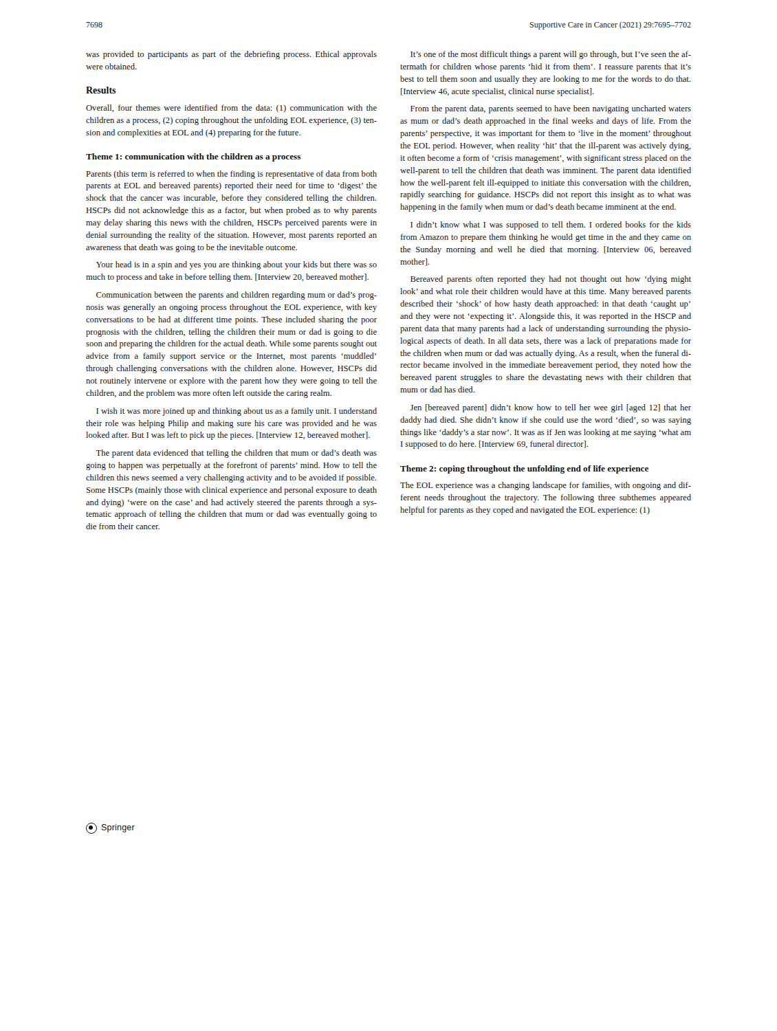7698
Supportive Care in Cancer (2021) 29:7695–7702
was provided to participants as part of the debriefing process. Ethical approvals were obtained.
Results
Overall, four themes were identified from the data: (1) communication with the children as a process, (2) coping throughout the unfolding EOL experience, (3) tension and complexities at EOL and (4) preparing for the future.
Theme 1: communication with the children as a process
Parents (this term is referred to when the finding is representative of data from both parents at EOL and bereaved parents) reported their need for time to ‘digest’ the shock that the cancer was incurable, before they considered telling the children. HSCPs did not acknowledge this as a factor, but when probed as to why parents may delay sharing this news with the children, HSCPs perceived parents were in denial surrounding the reality of the situation. However, most parents reported an awareness that death was going to be the inevitable outcome.
Your head is in a spin and yes you are thinking about your kids but there was so much to process and take in before telling them. [Interview 20, bereaved mother].
Communication between the parents and children regarding mum or dad’s prognosis was generally an ongoing process throughout the EOL experience, with key conversations to be had at different time points. These included sharing the poor prognosis with the children, telling the children their mum or dad is going to die soon and preparing the children for the actual death. While some parents sought out advice from a family support service or the Internet, most parents ‘muddled’ through challenging conversations with the children alone. However, HSCPs did not routinely intervene or explore with the parent how they were going to tell the children, and the problem was more often left outside the caring realm.
I wish it was more joined up and thinking about us as a family unit. I understand their role was helping Philip and making sure his care was provided and he was looked after. But I was left to pick up the pieces. [Interview 12, bereaved mother].
The parent data evidenced that telling the children that mum or dad’s death was going to happen was perpetually at the forefront of parents’ mind. How to tell the children this news seemed a very challenging activity and to be avoided if possible. Some HSCPs (mainly those with clinical experience and personal exposure to death and dying) ‘were on the case’ and had actively steered the parents through a systematic approach of telling the children that mum or dad was eventually going to die from their cancer.
It’s one of the most difficult things a parent will go through, but I’ve seen the aftermath for children whose parents ‘hid it from them’. I reassure parents that it’s best to tell them soon and usually they are looking to me for the words to do that. [Interview 46, acute specialist, clinical nurse specialist].
From the parent data, parents seemed to have been navigating uncharted waters as mum or dad’s death approached in the final weeks and days of life. From the parents’ perspective, it was important for them to ‘live in the moment’ throughout the EOL period. However, when reality ‘hit’ that the ill-parent was actively dying, it often become a form of ‘crisis management’, with significant stress placed on the well-parent to tell the children that death was imminent. The parent data identified how the well-parent felt ill-equipped to initiate this conversation with the children, rapidly searching for guidance. HSCPs did not report this insight as to what was happening in the family when mum or dad’s death became imminent at the end.
I didn’t know what I was supposed to tell them. I ordered books for the kids from Amazon to prepare them thinking he would get time in the and they came on the Sunday morning and well he died that morning. [Interview 06, bereaved mother].
Bereaved parents often reported they had not thought out how ‘dying might look’ and what role their children would have at this time. Many bereaved parents described their ‘shock’ of how hasty death approached: in that death ‘caught up’ and they were not ‘expecting it’. Alongside this, it was reported in the HSCP and parent data that many parents had a lack of understanding surrounding the physiological aspects of death. In all data sets, there was a lack of preparations made for the children when mum or dad was actually dying. As a result, when the funeral director became involved in the immediate bereavement period, they noted how the bereaved parent struggles to share the devastating news with their children that mum or dad has died.
Jen [bereaved parent] didn’t know how to tell her wee girl [aged 12] that her daddy had died. She didn’t know if she could use the word ‘died’, so was saying things like ‘daddy’s a star now’. It was as if Jen was looking at me saying ‘what am I supposed to do here. [Interview 69, funeral director].
Theme 2: coping throughout the unfolding end of life experience
The EOL experience was a changing landscape for families, with ongoing and different needs throughout the trajectory. The following three subthemes appeared helpful for parents as they coped and navigated the EOL experience: (1)
Springer